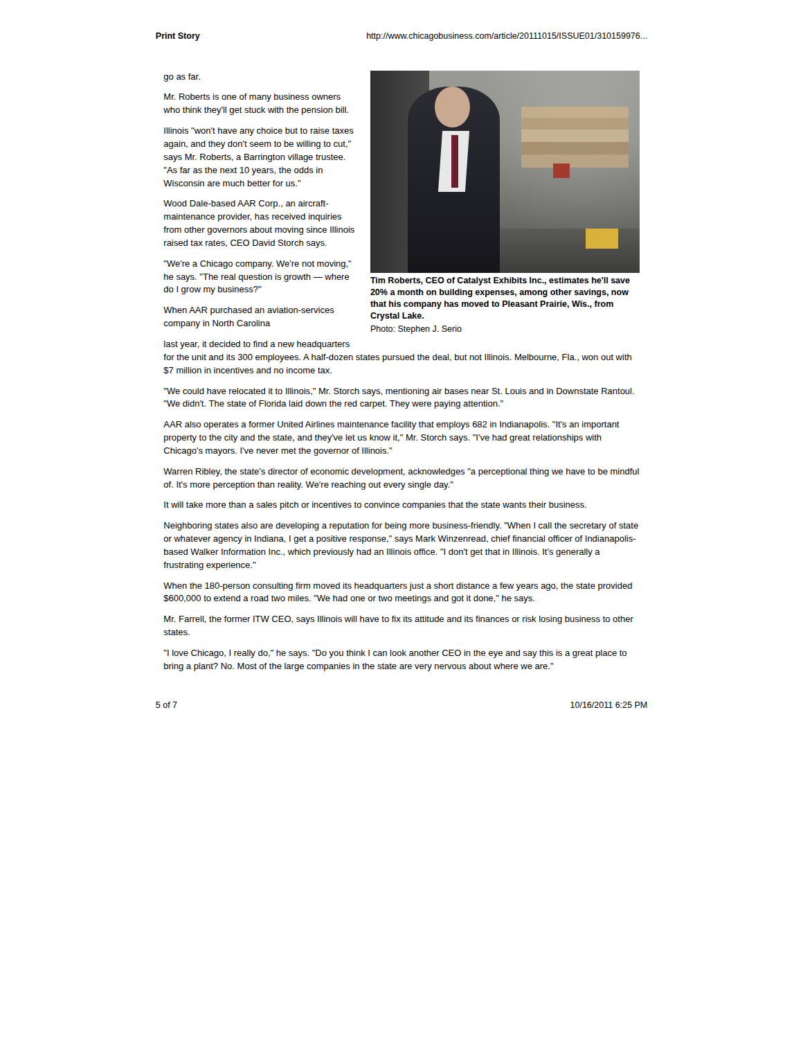Print Story
http://www.chicagobusiness.com/article/20111015/ISSUE01/310159976...
Tim Roberts, CEO of Catalyst Exhibits Inc., estimates he'll save 20% a month on building expenses, among other savings, now that his company has moved to Pleasant Prairie, Wis., from Crystal Lake.
Photo: Stephen J. Serio
go as far.
Mr. Roberts is one of many business owners who think they'll get stuck with the pension bill.
Illinois "won't have any choice but to raise taxes again, and they don't seem to be willing to cut," says Mr. Roberts, a Barrington village trustee. "As far as the next 10 years, the odds in Wisconsin are much better for us."
Wood Dale-based AAR Corp., an aircraft-maintenance provider, has received inquiries from other governors about moving since Illinois raised tax rates, CEO David Storch says.
"We're a Chicago company. We're not moving," he says. "The real question is growth — where do I grow my business?"
When AAR purchased an aviation-services company in North Carolina
last year, it decided to find a new headquarters for the unit and its 300 employees. A half-dozen states pursued the deal, but not Illinois. Melbourne, Fla., won out with $7 million in incentives and no income tax.
"We could have relocated it to Illinois," Mr. Storch says, mentioning air bases near St. Louis and in Downstate Rantoul. "We didn't. The state of Florida laid down the red carpet. They were paying attention."
AAR also operates a former United Airlines maintenance facility that employs 682 in Indianapolis. "It's an important property to the city and the state, and they've let us know it," Mr. Storch says. "I've had great relationships with Chicago's mayors. I've never met the governor of Illinois."
Warren Ribley, the state's director of economic development, acknowledges "a perceptional thing we have to be mindful of. It's more perception than reality. We're reaching out every single day."
It will take more than a sales pitch or incentives to convince companies that the state wants their business.
Neighboring states also are developing a reputation for being more business-friendly. "When I call the secretary of state or whatever agency in Indiana, I get a positive response," says Mark Winzenread, chief financial officer of Indianapolis-based Walker Information Inc., which previously had an Illinois office. "I don't get that in Illinois. It's generally a frustrating experience."
When the 180-person consulting firm moved its headquarters just a short distance a few years ago, the state provided $600,000 to extend a road two miles. "We had one or two meetings and got it done," he says.
Mr. Farrell, the former ITW CEO, says Illinois will have to fix its attitude and its finances or risk losing business to other states.
"I love Chicago, I really do," he says. "Do you think I can look another CEO in the eye and say this is a great place to bring a plant? No. Most of the large companies in the state are very nervous about where we are."
5 of 7
10/16/2011 6:25 PM